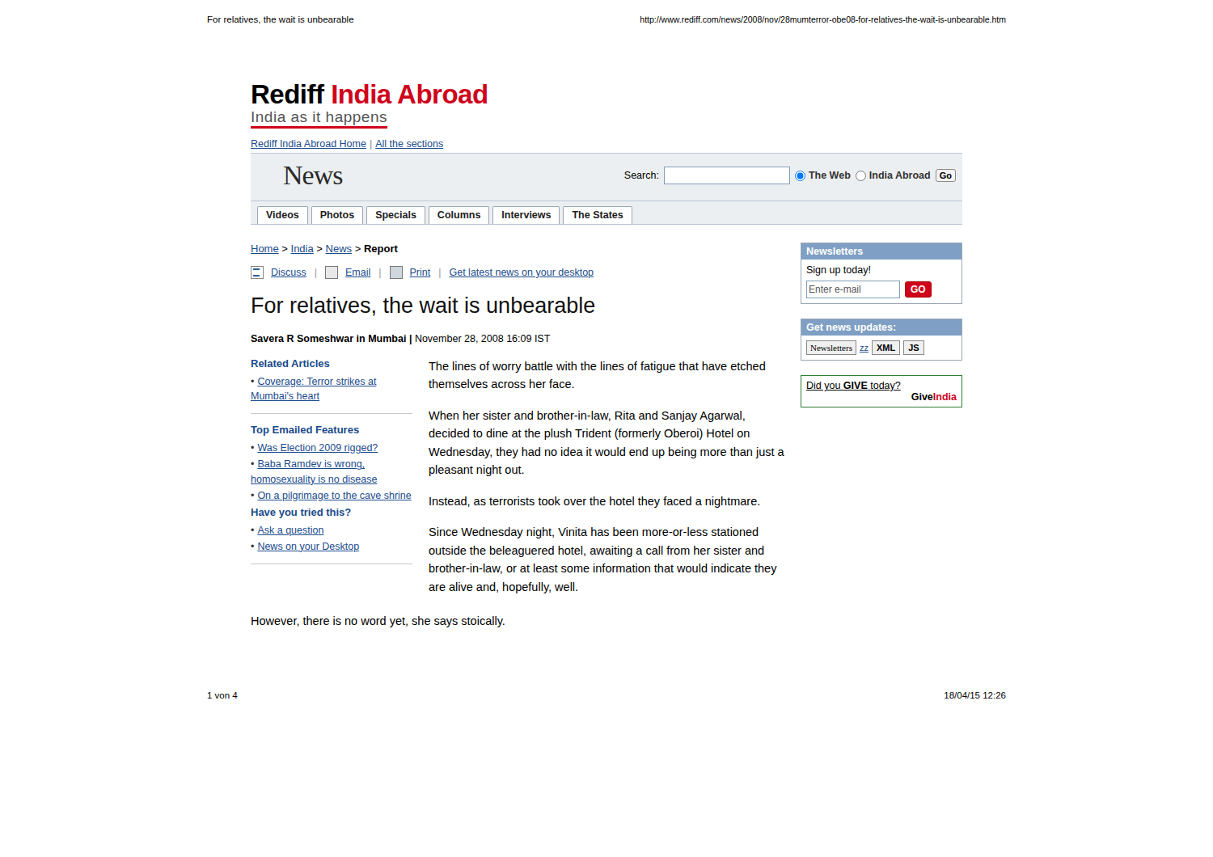For relatives, the wait is unbearable
http://www.rediff.com/news/2008/nov/28mumterror-obe08-for-relatives-the-wait-is-unbearable.htm
Rediff India Abroad
India as it happens
Rediff India Abroad Home|All the sections
News
Search: The Web India Abroad Go
Videos Photos Specials Columns Interviews The States
Home > India > News > Report
Discuss | Email | Print | Get latest news on your desktop
For relatives, the wait is unbearable
Savera R Someshwar in Mumbai | November 28, 2008 16:09 IST
Related Articles
Coverage: Terror strikes at Mumbai's heart
Top Emailed Features
Was Election 2009 rigged?
Baba Ramdev is wrong, homosexuality is no disease
On a pilgrimage to the cave shrine
Have you tried this?
Ask a question
News on your Desktop
The lines of worry battle with the lines of fatigue that have etched themselves across her face.
When her sister and brother-in-law, Rita and Sanjay Agarwal, decided to dine at the plush Trident (formerly Oberoi) Hotel on Wednesday, they had no idea it would end up being more than just a pleasant night out.
Instead, as terrorists took over the hotel they faced a nightmare.
Since Wednesday night, Vinita has been more-or-less stationed outside the beleaguered hotel, awaiting a call from her sister and brother-in-law, or at least some information that would indicate they are alive and, hopefully, well.
However, there is no word yet, she says stoically.
Newsletters
Sign up today!
GO
Get news updates:
Newsletters zz XML JS
Did you GIVE today?
Give India
1 von 4
18/04/15 12:26